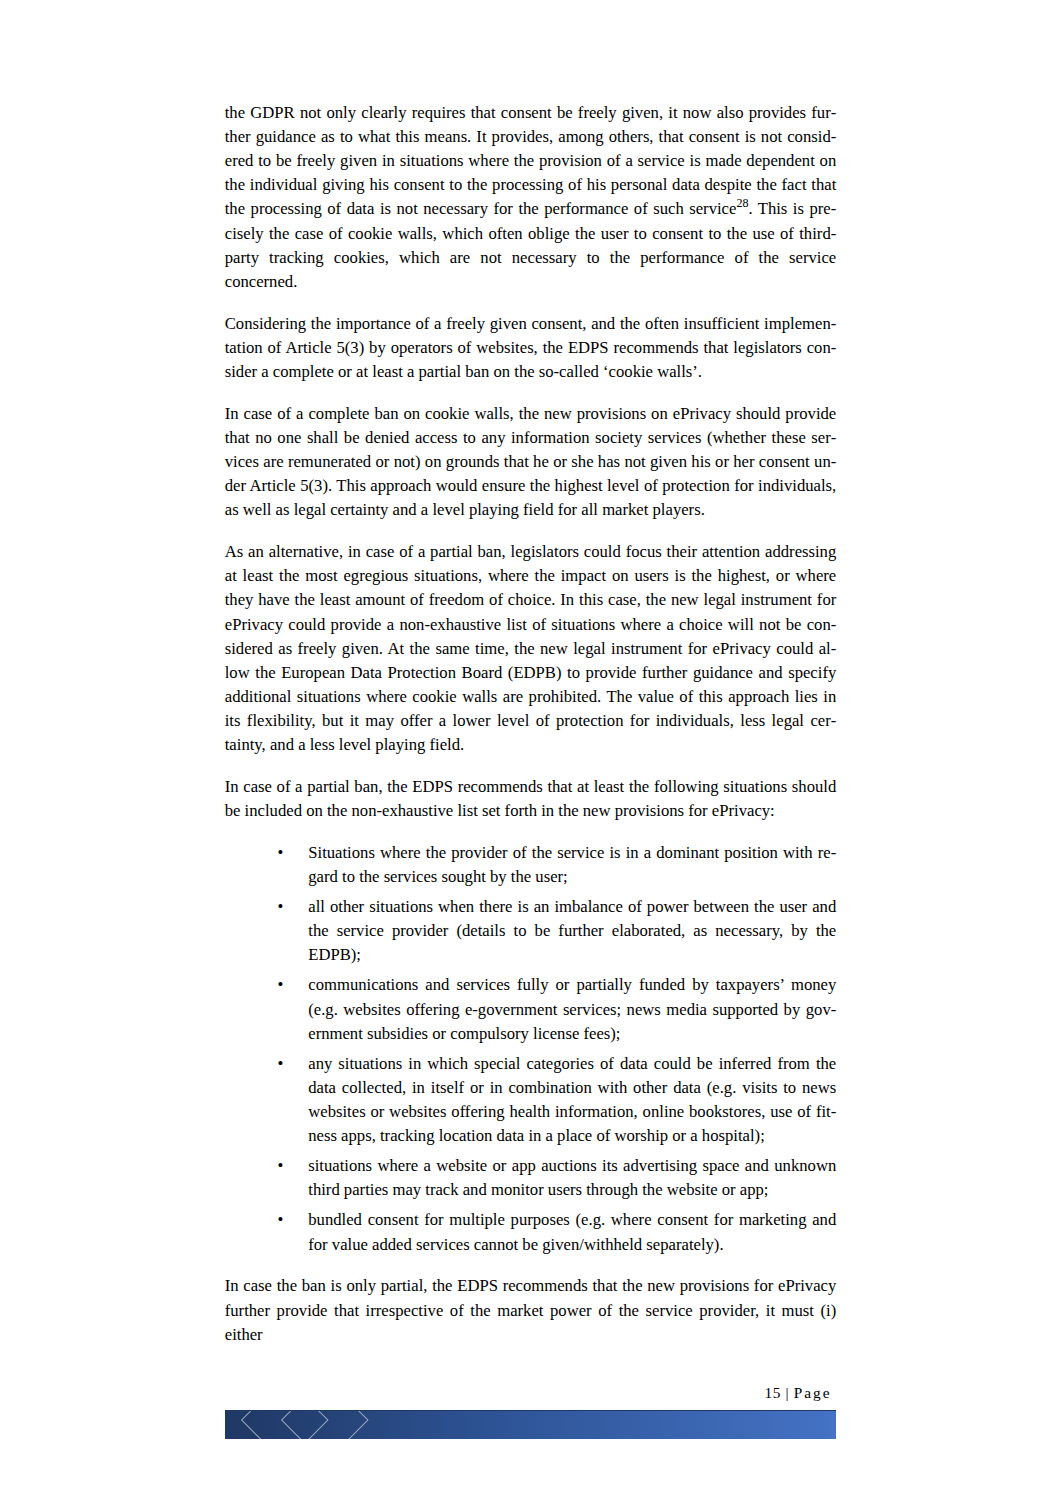the GDPR not only clearly requires that consent be freely given, it now also provides further guidance as to what this means. It provides, among others, that consent is not considered to be freely given in situations where the provision of a service is made dependent on the individual giving his consent to the processing of his personal data despite the fact that the processing of data is not necessary for the performance of such service28. This is precisely the case of cookie walls, which often oblige the user to consent to the use of third-party tracking cookies, which are not necessary to the performance of the service concerned.
Considering the importance of a freely given consent, and the often insufficient implementation of Article 5(3) by operators of websites, the EDPS recommends that legislators consider a complete or at least a partial ban on the so-called ‘cookie walls’.
In case of a complete ban on cookie walls, the new provisions on ePrivacy should provide that no one shall be denied access to any information society services (whether these services are remunerated or not) on grounds that he or she has not given his or her consent under Article 5(3). This approach would ensure the highest level of protection for individuals, as well as legal certainty and a level playing field for all market players.
As an alternative, in case of a partial ban, legislators could focus their attention addressing at least the most egregious situations, where the impact on users is the highest, or where they have the least amount of freedom of choice. In this case, the new legal instrument for ePrivacy could provide a non-exhaustive list of situations where a choice will not be considered as freely given. At the same time, the new legal instrument for ePrivacy could allow the European Data Protection Board (EDPB) to provide further guidance and specify additional situations where cookie walls are prohibited. The value of this approach lies in its flexibility, but it may offer a lower level of protection for individuals, less legal certainty, and a less level playing field.
In case of a partial ban, the EDPS recommends that at least the following situations should be included on the non-exhaustive list set forth in the new provisions for ePrivacy:
Situations where the provider of the service is in a dominant position with regard to the services sought by the user;
all other situations when there is an imbalance of power between the user and the service provider (details to be further elaborated, as necessary, by the EDPB);
communications and services fully or partially funded by taxpayers’ money (e.g. websites offering e-government services; news media supported by government subsidies or compulsory license fees);
any situations in which special categories of data could be inferred from the data collected, in itself or in combination with other data (e.g. visits to news websites or websites offering health information, online bookstores, use of fitness apps, tracking location data in a place of worship or a hospital);
situations where a website or app auctions its advertising space and unknown third parties may track and monitor users through the website or app;
bundled consent for multiple purposes (e.g. where consent for marketing and for value added services cannot be given/withheld separately).
In case the ban is only partial, the EDPS recommends that the new provisions for ePrivacy further provide that irrespective of the market power of the service provider, it must (i) either
15 | Page